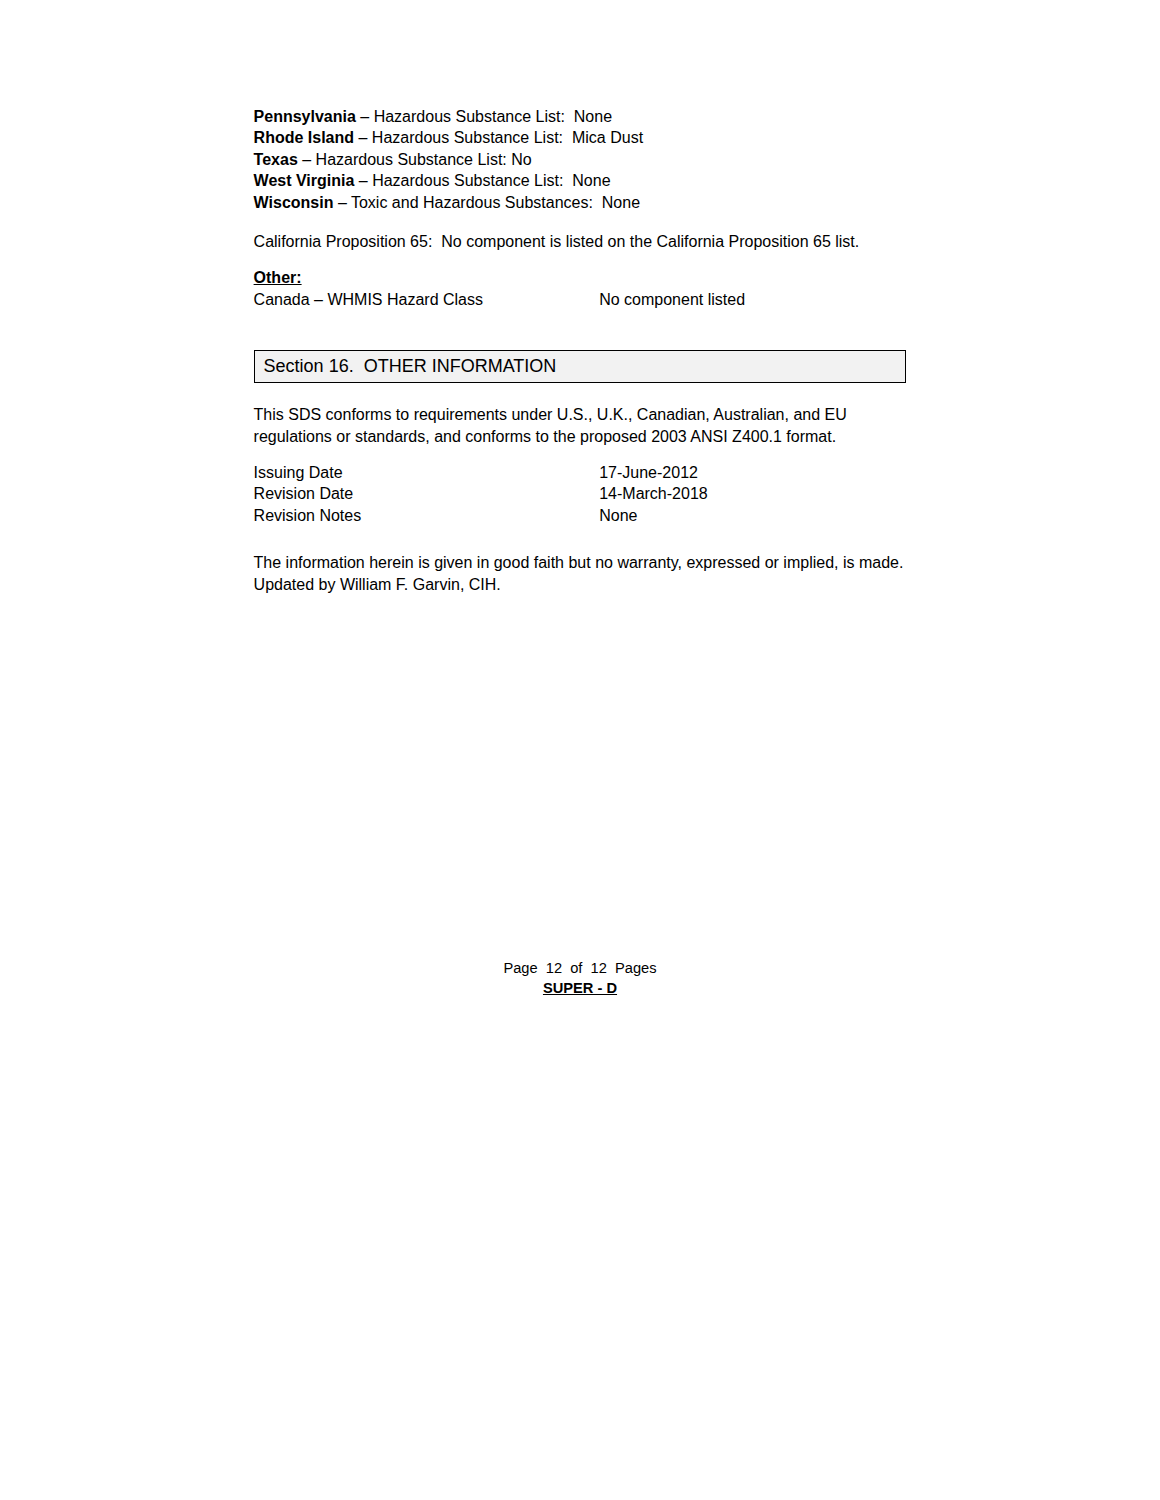Pennsylvania – Hazardous Substance List: None
Rhode Island – Hazardous Substance List: Mica Dust
Texas – Hazardous Substance List: No
West Virginia – Hazardous Substance List: None
Wisconsin – Toxic and Hazardous Substances: None
California Proposition 65: No component is listed on the California Proposition 65 list.
Other:
Canada – WHMIS Hazard Class
No component listed
Section 16. OTHER INFORMATION
This SDS conforms to requirements under U.S., U.K., Canadian, Australian, and EU regulations or standards, and conforms to the proposed 2003 ANSI Z400.1 format.
Issuing Date 17-June-2012
Revision Date 14-March-2018
Revision Notes None
The information herein is given in good faith but no warranty, expressed or implied, is made. Updated by William F. Garvin, CIH.
Page 12 of 12 Pages
SUPER - D